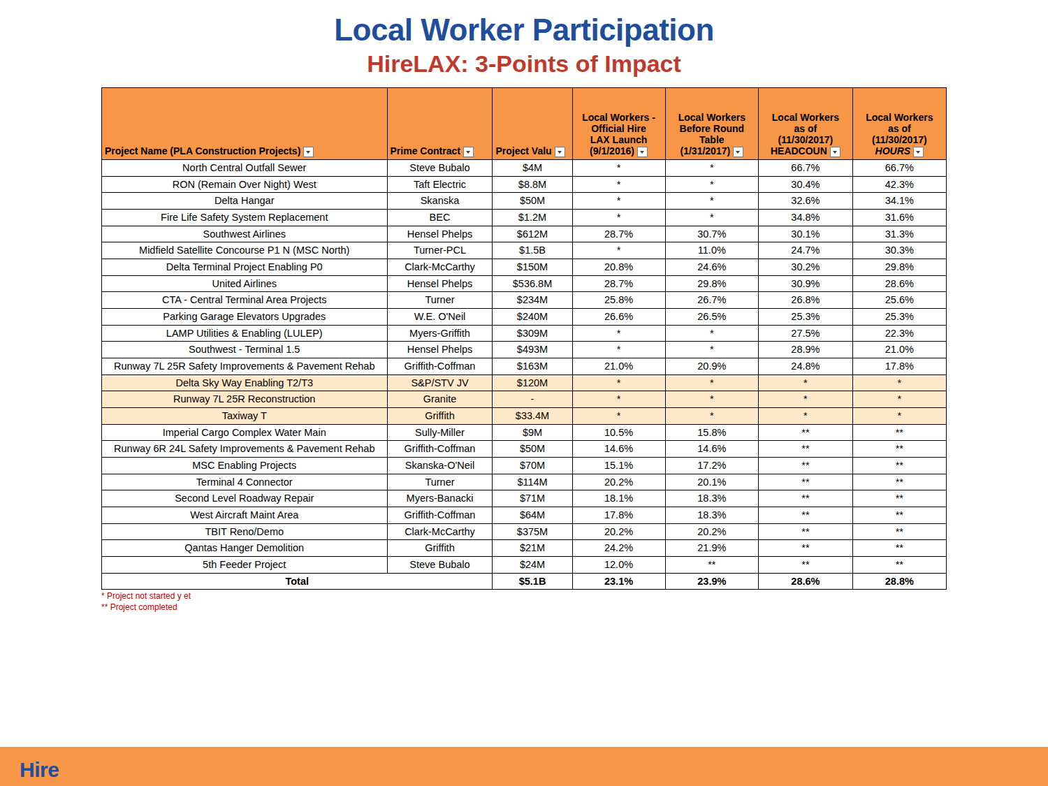Local Worker Participation
HireLAX: 3-Points of Impact
| Project Name (PLA Construction Projects) | Prime Contract | Project Valu | Local Workers - Official Hire LAX Launch (9/1/2016) | Local Workers Before Round Table (1/31/2017) | Local Workers as of (11/30/2017) HEADCOUN | Local Workers as of (11/30/2017) HOURS |
| --- | --- | --- | --- | --- | --- | --- |
| North Central Outfall Sewer | Steve Bubalo | $4M | * | * | 66.7% | 66.7% |
| RON (Remain Over Night) West | Taft Electric | $8.8M | * | * | 30.4% | 42.3% |
| Delta Hangar | Skanska | $50M | * | * | 32.6% | 34.1% |
| Fire Life Safety System Replacement | BEC | $1.2M | * | * | 34.8% | 31.6% |
| Southwest Airlines | Hensel Phelps | $612M | 28.7% | 30.7% | 30.1% | 31.3% |
| Midfield Satellite Concourse P1 N (MSC North) | Turner-PCL | $1.5B | * | 11.0% | 24.7% | 30.3% |
| Delta Terminal Project Enabling P0 | Clark-McCarthy | $150M | 20.8% | 24.6% | 30.2% | 29.8% |
| United Airlines | Hensel Phelps | $536.8M | 28.7% | 29.8% | 30.9% | 28.6% |
| CTA - Central Terminal Area Projects | Turner | $234M | 25.8% | 26.7% | 26.8% | 25.6% |
| Parking Garage Elevators Upgrades | W.E. O'Neil | $240M | 26.6% | 26.5% | 25.3% | 25.3% |
| LAMP Utilities & Enabling (LULEP) | Myers-Griffith | $309M | * | * | 27.5% | 22.3% |
| Southwest - Terminal 1.5 | Hensel Phelps | $493M | * | * | 28.9% | 21.0% |
| Runway 7L 25R Safety Improvements & Pavement Rehab | Griffith-Coffman | $163M | 21.0% | 20.9% | 24.8% | 17.8% |
| Delta Sky Way Enabling T2/T3 | S&P/STV JV | $120M | * | * | * | * |
| Runway 7L 25R Reconstruction | Granite | - | * | * | * | * |
| Taxiway T | Griffith | $33.4M | * | * | * | * |
| Imperial Cargo Complex Water Main | Sully-Miller | $9M | 10.5% | 15.8% | ** | ** |
| Runway 6R 24L Safety Improvements & Pavement Rehab | Griffith-Coffman | $50M | 14.6% | 14.6% | ** | ** |
| MSC Enabling Projects | Skanska-O'Neil | $70M | 15.1% | 17.2% | ** | ** |
| Terminal 4 Connector | Turner | $114M | 20.2% | 20.1% | ** | ** |
| Second Level Roadway Repair | Myers-Banacki | $71M | 18.1% | 18.3% | ** | ** |
| West Aircraft Maint Area | Griffith-Coffman | $64M | 17.8% | 18.3% | ** | ** |
| TBIT Reno/Demo | Clark-McCarthy | $375M | 20.2% | 20.2% | ** | ** |
| Qantas Hanger Demolition | Griffith | $21M | 24.2% | 21.9% | ** | ** |
| 5th Feeder Project | Steve Bubalo | $24M | 12.0% | ** | ** | ** |
| Total | $5.1B | 23.1% | 23.9% | 28.6% | 28.8% |
* Project not started y et
** Project completed
2
HireLAX